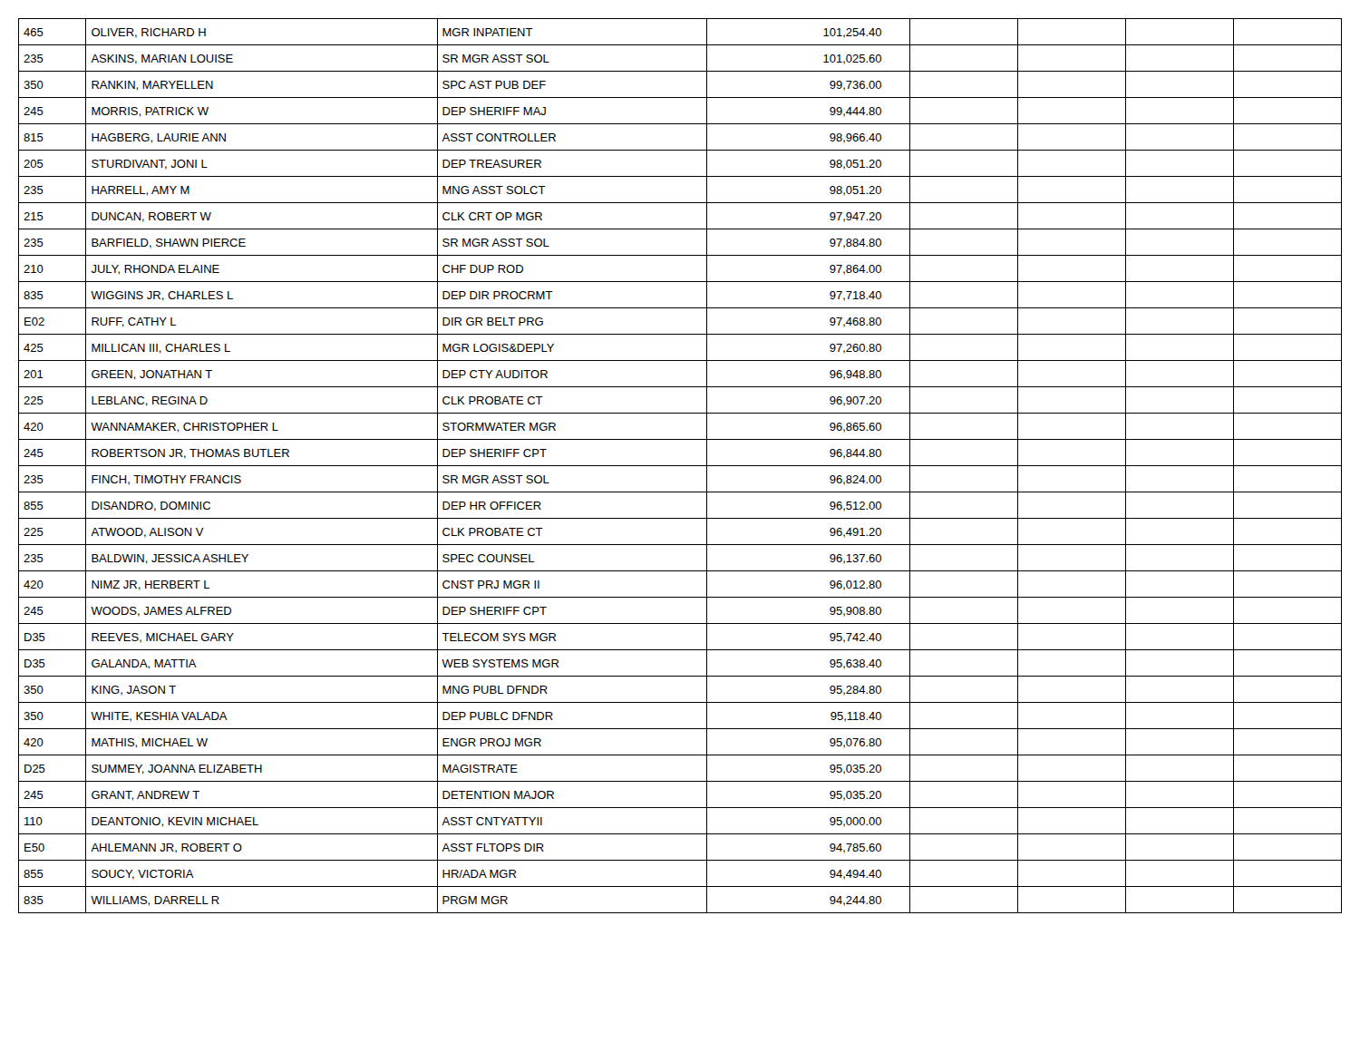| 465 | OLIVER, RICHARD H | MGR INPATIENT | 101,254.40 | | | | |
| 235 | ASKINS, MARIAN LOUISE | SR MGR ASST SOL | 101,025.60 | | | | |
| 350 | RANKIN, MARYELLEN | SPC AST PUB DEF | 99,736.00 | | | | |
| 245 | MORRIS, PATRICK W | DEP SHERIFF MAJ | 99,444.80 | | | | |
| 815 | HAGBERG, LAURIE ANN | ASST CONTROLLER | 98,966.40 | | | | |
| 205 | STURDIVANT, JONI L | DEP TREASURER | 98,051.20 | | | | |
| 235 | HARRELL, AMY M | MNG ASST SOLCT | 98,051.20 | | | | |
| 215 | DUNCAN, ROBERT W | CLK CRT OP MGR | 97,947.20 | | | | |
| 235 | BARFIELD, SHAWN PIERCE | SR MGR ASST SOL | 97,884.80 | | | | |
| 210 | JULY, RHONDA ELAINE | CHF DUP ROD | 97,864.00 | | | | |
| 835 | WIGGINS JR, CHARLES L | DEP DIR PROCRMT | 97,718.40 | | | | |
| E02 | RUFF, CATHY L | DIR GR BELT PRG | 97,468.80 | | | | |
| 425 | MILLICAN III, CHARLES L | MGR LOGIS&DEPLY | 97,260.80 | | | | |
| 201 | GREEN, JONATHAN T | DEP CTY AUDITOR | 96,948.80 | | | | |
| 225 | LEBLANC, REGINA D | CLK PROBATE CT | 96,907.20 | | | | |
| 420 | WANNAMAKER, CHRISTOPHER L | STORMWATER MGR | 96,865.60 | | | | |
| 245 | ROBERTSON JR, THOMAS BUTLER | DEP SHERIFF CPT | 96,844.80 | | | | |
| 235 | FINCH, TIMOTHY FRANCIS | SR MGR ASST SOL | 96,824.00 | | | | |
| 855 | DISANDRO, DOMINIC | DEP HR OFFICER | 96,512.00 | | | | |
| 225 | ATWOOD, ALISON V | CLK PROBATE CT | 96,491.20 | | | | |
| 235 | BALDWIN, JESSICA ASHLEY | SPEC COUNSEL | 96,137.60 | | | | |
| 420 | NIMZ JR, HERBERT L | CNST PRJ MGR II | 96,012.80 | | | | |
| 245 | WOODS, JAMES ALFRED | DEP SHERIFF CPT | 95,908.80 | | | | |
| D35 | REEVES, MICHAEL GARY | TELECOM SYS MGR | 95,742.40 | | | | |
| D35 | GALANDA, MATTIA | WEB SYSTEMS MGR | 95,638.40 | | | | |
| 350 | KING, JASON T | MNG PUBL DFNDR | 95,284.80 | | | | |
| 350 | WHITE, KESHIA VALADA | DEP PUBLC DFNDR | 95,118.40 | | | | |
| 420 | MATHIS, MICHAEL W | ENGR PROJ MGR | 95,076.80 | | | | |
| D25 | SUMMEY, JOANNA ELIZABETH | MAGISTRATE | 95,035.20 | | | | |
| 245 | GRANT, ANDREW T | DETENTION MAJOR | 95,035.20 | | | | |
| 110 | DEANTONIO, KEVIN MICHAEL | ASST CNTYATTYII | 95,000.00 | | | | |
| E50 | AHLEMANN JR, ROBERT O | ASST FLTOPS DIR | 94,785.60 | | | | |
| 855 | SOUCY, VICTORIA | HR/ADA MGR | 94,494.40 | | | | |
| 835 | WILLIAMS, DARRELL R | PRGM MGR | 94,244.80 | | | | |